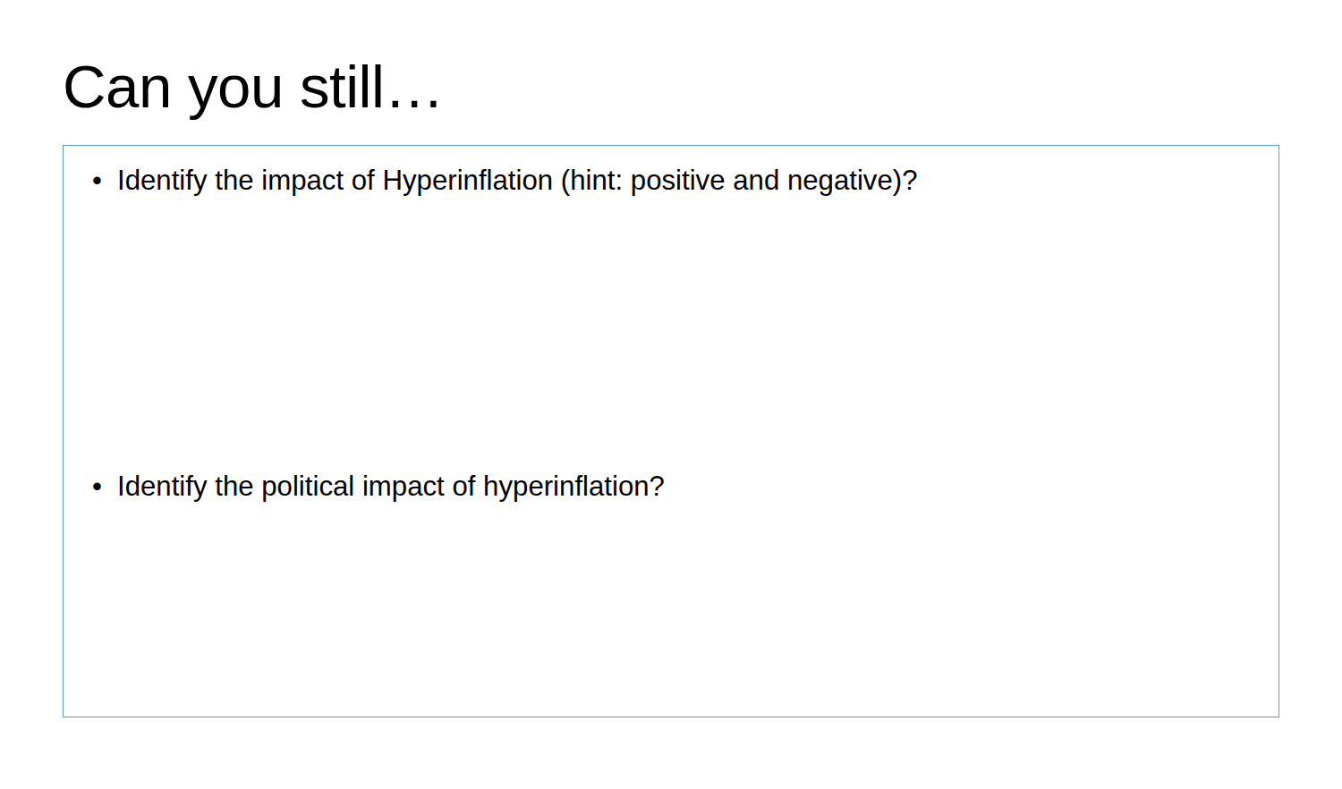Can you still…
Identify the impact of Hyperinflation (hint: positive and negative)?
Identify the political impact of hyperinflation?